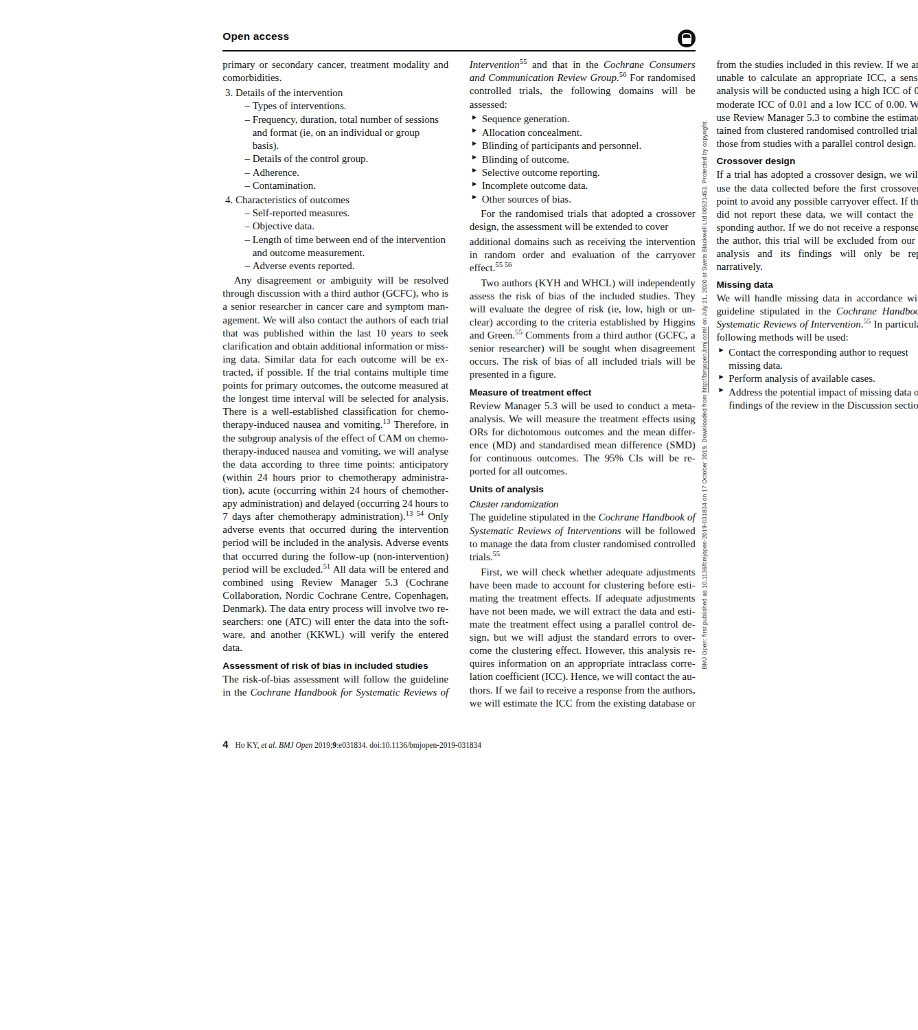BMJ Open: first published as 10.1136/bmjopen-2019-031834 on 17 October 2019. Downloaded from http://bmjopen.bmj.com/ on July 21, 2020 at Swets Blackwell Ltd 00521453. Protected by copyright.
Open access
primary or secondary cancer, treatment modality and comorbidities.
Details of the intervention
Types of interventions.
Frequency, duration, total number of sessions and format (ie, on an individual or group basis).
Details of the control group.
Adherence.
Contamination.
Characteristics of outcomes
Self-reported measures.
Objective data.
Length of time between end of the intervention and outcome measurement.
Adverse events reported.
Any disagreement or ambiguity will be resolved through discussion with a third author (GCFC), who is a senior researcher in cancer care and symptom management. We will also contact the authors of each trial that was published within the last 10 years to seek clarification and obtain additional information or missing data. Similar data for each outcome will be extracted, if possible. If the trial contains multiple time points for primary outcomes, the outcome measured at the longest time interval will be selected for analysis. There is a well-established classification for chemotherapy-induced nausea and vomiting.13 Therefore, in the subgroup analysis of the effect of CAM on chemotherapy-induced nausea and vomiting, we will analyse the data according to three time points: anticipatory (within 24 hours prior to chemotherapy administration), acute (occurring within 24 hours of chemotherapy administration) and delayed (occurring 24 hours to 7 days after chemotherapy administration).13 54 Only adverse events that occurred during the intervention period will be included in the analysis. Adverse events that occurred during the follow-up (non-intervention) period will be excluded.51 All data will be entered and combined using Review Manager 5.3 (Cochrane Collaboration, Nordic Cochrane Centre, Copenhagen, Denmark). The data entry process will involve two researchers: one (ATC) will enter the data into the software, and another (KKWL) will verify the entered data.
Assessment of risk of bias in included studies
The risk-of-bias assessment will follow the guideline in the Cochrane Handbook for Systematic Reviews of Intervention55 and that in the Cochrane Consumers and Communication Review Group.56 For randomised controlled trials, the following domains will be assessed:
Sequence generation.
Allocation concealment.
Blinding of participants and personnel.
Blinding of outcome.
Selective outcome reporting.
Incomplete outcome data.
Other sources of bias.
For the randomised trials that adopted a crossover design, the assessment will be extended to cover
additional domains such as receiving the intervention in random order and evaluation of the carryover effect.55 56
Two authors (KYH and WHCL) will independently assess the risk of bias of the included studies. They will evaluate the degree of risk (ie, low, high or unclear) according to the criteria established by Higgins and Green.55 Comments from a third author (GCFC, a senior researcher) will be sought when disagreement occurs. The risk of bias of all included trials will be presented in a figure.
Measure of treatment effect
Review Manager 5.3 will be used to conduct a meta-analysis. We will measure the treatment effects using ORs for dichotomous outcomes and the mean difference (MD) and standardised mean difference (SMD) for continuous outcomes. The 95% CIs will be reported for all outcomes.
Units of analysis
Cluster randomization
The guideline stipulated in the Cochrane Handbook of Systematic Reviews of Interventions will be followed to manage the data from cluster randomised controlled trials.55
First, we will check whether adequate adjustments have been made to account for clustering before estimating the treatment effects. If adequate adjustments have not been made, we will extract the data and estimate the treatment effect using a parallel control design, but we will adjust the standard errors to overcome the clustering effect. However, this analysis requires information on an appropriate intraclass correlation coefficient (ICC). Hence, we will contact the authors. If we fail to receive a response from the authors, we will estimate the ICC from the existing database or from the studies included in this review. If we are still unable to calculate an appropriate ICC, a sensitivity analysis will be conducted using a high ICC of 0.10, a moderate ICC of 0.01 and a low ICC of 0.00. We will use Review Manager 5.3 to combine the estimates obtained from clustered randomised controlled trials with those from studies with a parallel control design.
Crossover design
If a trial has adopted a crossover design, we will only use the data collected before the first crossover time point to avoid any possible carryover effect. If the trial did not report these data, we will contact the corresponding author. If we do not receive a response from the author, this trial will be excluded from our meta-analysis and its findings will only be reported narratively.
Missing data
We will handle missing data in accordance with the guideline stipulated in the Cochrane Handbook for Systematic Reviews of Intervention.55 In particular, the following methods will be used:
Contact the corresponding author to request missing data.
Perform analysis of available cases.
Address the potential impact of missing data on the findings of the review in the Discussion section.
4 Ho KY, et al. BMJ Open 2019;9:e031834. doi:10.1136/bmjopen-2019-031834